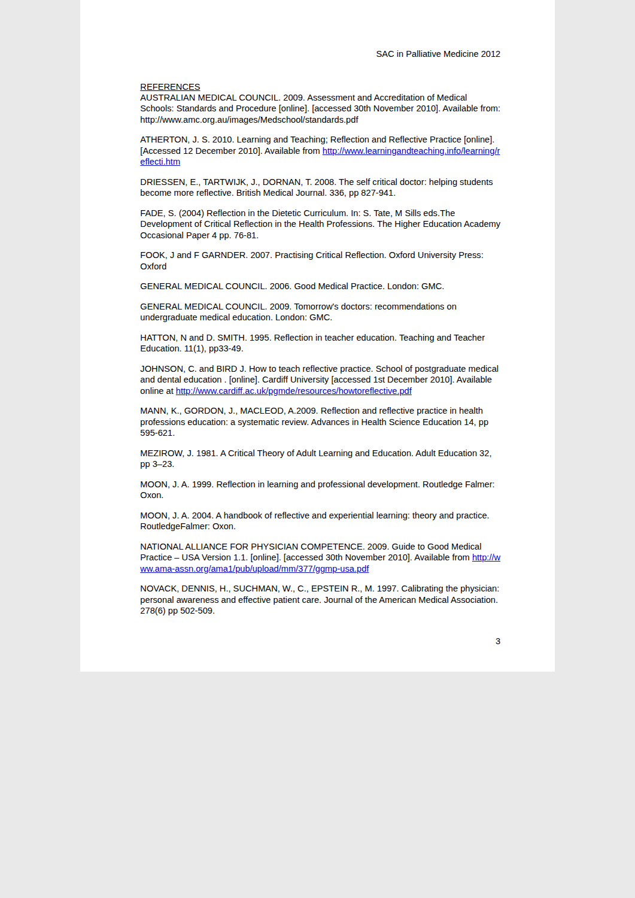SAC in Palliative Medicine 2012
REFERENCES
AUSTRALIAN MEDICAL COUNCIL. 2009. Assessment and Accreditation of Medical Schools: Standards and Procedure [online]. [accessed 30th November 2010]. Available from: http://www.amc.org.au/images/Medschool/standards.pdf
ATHERTON, J. S. 2010. Learning and Teaching; Reflection and Reflective Practice [online]. [Accessed 12 December 2010]. Available from http://www.learningandteaching.info/learning/reflecti.htm
DRIESSEN, E., TARTWIJK, J., DORNAN, T. 2008. The self critical doctor: helping students become more reflective. British Medical Journal. 336, pp 827-941.
FADE, S. (2004) Reflection in the Dietetic Curriculum. In: S. Tate, M Sills eds.The Development of Critical Reflection in the Health Professions. The Higher Education Academy Occasional Paper 4 pp. 76-81.
FOOK, J and F GARNDER. 2007. Practising Critical Reflection. Oxford University Press: Oxford
GENERAL MEDICAL COUNCIL. 2006. Good Medical Practice. London: GMC.
GENERAL MEDICAL COUNCIL. 2009. Tomorrow's doctors: recommendations on undergraduate medical education. London: GMC.
HATTON, N and D. SMITH. 1995. Reflection in teacher education. Teaching and Teacher Education. 11(1), pp33-49.
JOHNSON, C. and BIRD J. How to teach reflective practice. School of postgraduate medical and dental education . [online]. Cardiff University [accessed 1st December 2010]. Available online at http://www.cardiff.ac.uk/pgmde/resources/howtoreflective.pdf
MANN, K., GORDON, J., MACLEOD, A.2009. Reflection and reflective practice in health professions education: a systematic review. Advances in Health Science Education 14, pp 595-621.
MEZIROW, J. 1981. A Critical Theory of Adult Learning and Education. Adult Education 32, pp 3–23.
MOON, J. A. 1999. Reflection in learning and professional development. Routledge Falmer: Oxon.
MOON, J. A. 2004. A handbook of reflective and experiential learning: theory and practice. RoutledgeFalmer: Oxon.
NATIONAL ALLIANCE FOR PHYSICIAN COMPETENCE. 2009. Guide to Good Medical Practice – USA Version 1.1. [online]. [accessed 30th November 2010]. Available from http://www.ama-assn.org/ama1/pub/upload/mm/377/ggmp-usa.pdf
NOVACK, DENNIS, H., SUCHMAN, W., C., EPSTEIN R., M. 1997. Calibrating the physician: personal awareness and effective patient care. Journal of the American Medical Association. 278(6) pp 502-509.
3